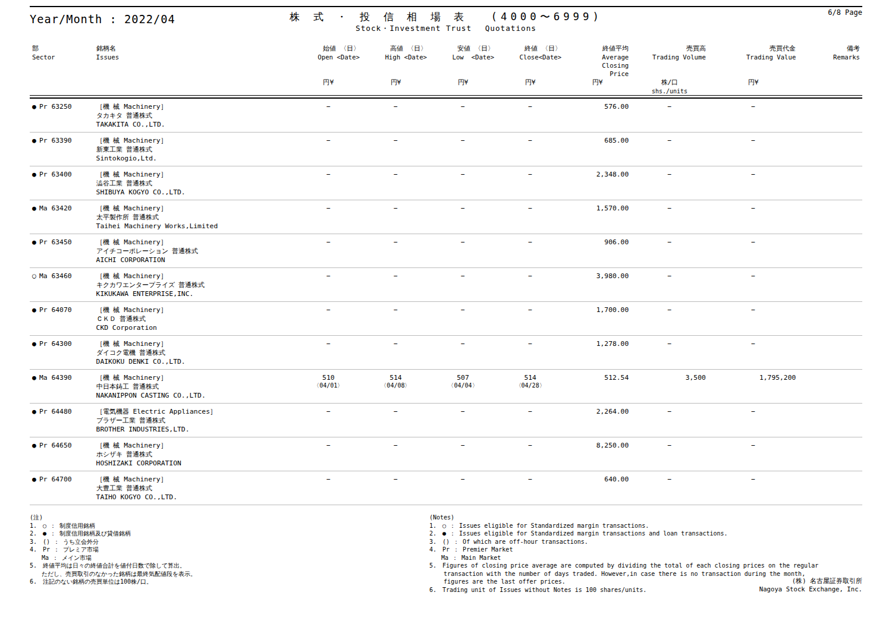Year/Month : 2022/04
株 式 ・ 投 信 相 場 表 　(4000〜6999)
Stock・Investment Trust　 Quotations
6/8 Page
| 部 Sector | 銘柄名 Issues | 始値 〈日〉 Open <Date> | 高値 〈日〉 High <Date> | 安値 〈日〉 Low <Date> | 終値 〈日〉 Close<Date> | 終値平均 Average Closing Price | 売買高 Trading Volume | 売買代金 Trading Value | 備考 Remarks |
| --- | --- | --- | --- | --- | --- | --- | --- | --- | --- |
| | | 円¥ | 円¥ | 円¥ | 円¥ | 円¥ | 株/口 shs./units | 円¥ | |
| ● Pr 63250 | ［機 械 Machinery］ タカキタ 普通株式 TAKAKITA CO.,LTD. | − | − | − | − | 576.00 | − | − | |
| ● Pr 63390 | ［機 械 Machinery］ 新東工業 普通株式 Sintokogio,Ltd. | − | − | − | − | 685.00 | − | − | |
| ● Pr 63400 | ［機 械 Machinery］ 澁谷工業 普通株式 SHIBUYA KOGYO CO.,LTD. | − | − | − | − | 2,348.00 | − | − | |
| ● Ma 63420 | ［機 械 Machinery］ 太平製作所 普通株式 Taihei Machinery Works,Limited | − | − | − | − | 1,570.00 | − | − | |
| ● Pr 63450 | ［機 械 Machinery］ アイチコーポレーション 普通株式 AICHI CORPORATION | − | − | − | − | 906.00 | − | − | |
| ○ Ma 63460 | ［機 械 Machinery］ キクカワエンタープライズ 普通株式 KIKUKAWA ENTERPRISE,INC. | − | − | − | − | 3,980.00 | − | − | |
| ● Pr 64070 | ［機 械 Machinery］ ＣＫＤ 普通株式 CKD Corporation | − | − | − | − | 1,700.00 | − | − | |
| ● Pr 64300 | ［機 械 Machinery］ ダイコク電機 普通株式 DAIKOKU DENKI CO.,LTD. | − | − | − | − | 1,278.00 | − | − | |
| ● Ma 64390 | ［機 械 Machinery］ 中日本鋳工 普通株式 NAKANIPPON CASTING CO.,LTD. | 510 〈04/01〉 | 514 〈04/08〉 | 507 〈04/04〉 | 514 〈04/28〉 | 512.54 | 3,500 | 1,795,200 | |
| ● Pr 64480 | ［電気機器 Electric Appliances］ ブラザー工業 普通株式 BROTHER INDUSTRIES,LTD. | − | − | − | − | 2,264.00 | − | − | |
| ● Pr 64650 | ［機 械 Machinery］ ホシザキ 普通株式 HOSHIZAKI CORPORATION | − | − | − | − | 8,250.00 | − | − | |
| ● Pr 64700 | ［機 械 Machinery］ 大豊工業 普通株式 TAIHO KOGYO CO.,LTD. | − | − | − | − | 640.00 | − | − | |
(注)
1.　○ ： 制度信用銘柄
2.　● ： 制度信用銘柄及び貸借銘柄
3.　() ： うち立会外分
4.　Pr ： プレミア市場
　　Ma ： メイン市場
5.　終値平均は日々の終値合計を値付日数で除して算出。
　　ただし、売買取引のなかった銘柄は最終気配値段を表示。
6.　注記のない銘柄の売買単位は100株/口。
(Notes)
1.　○ ： Issues eligible for Standardized margin transactions.
2.　● ： Issues eligible for Standardized margin transactions and loan transactions.
3.　() ： Of which are off-hour transactions.
4.　Pr ： Premier Market
　　Ma ： Main Market
5.　Figures of closing price average are computed by dividing the total of each closing prices on the regular
transaction with the number of days traded. However,in case there is no transaction during the month,
figures are the last offer prices.
6.　Trading unit of Issues without Notes is 100 shares/units.
(株) 名古屋証券取引所
Nagoya Stock Exchange, Inc.